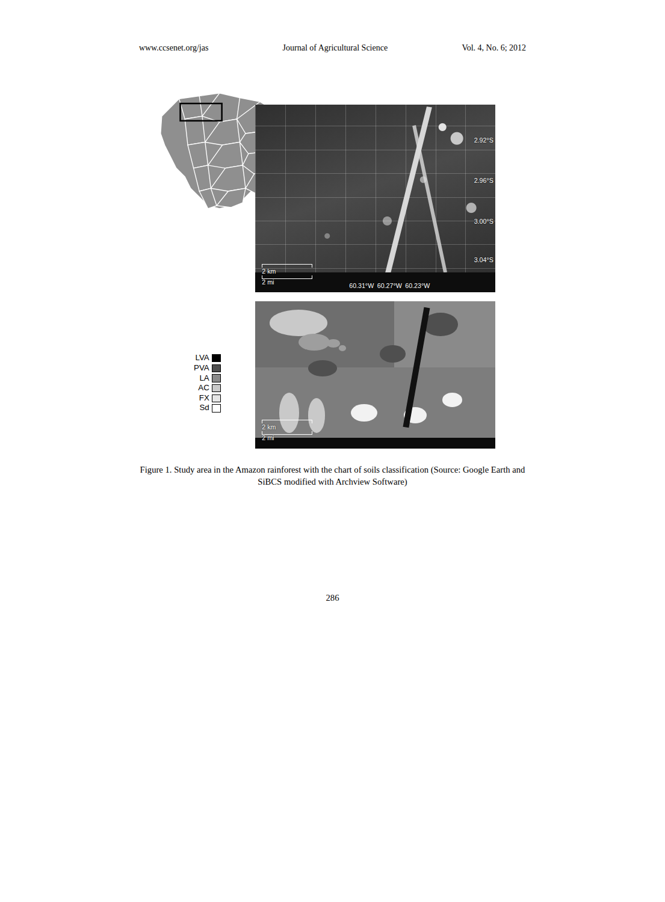www.ccsenet.org/jas
Journal of Agricultural Science
Vol. 4, No. 6; 2012
2.92°S
2.96°S
3.00°S
3.04°S
60.31°W 60.27°W 60.23°W
2 km 2 mi
2 km 2 mi
LVA
PVA
LA
AC
FX
Sd
Figure 1. Study area in the Amazon rainforest with the chart of soils classification (Source: Google Earth and
SiBCS modified with Archview Software)
286